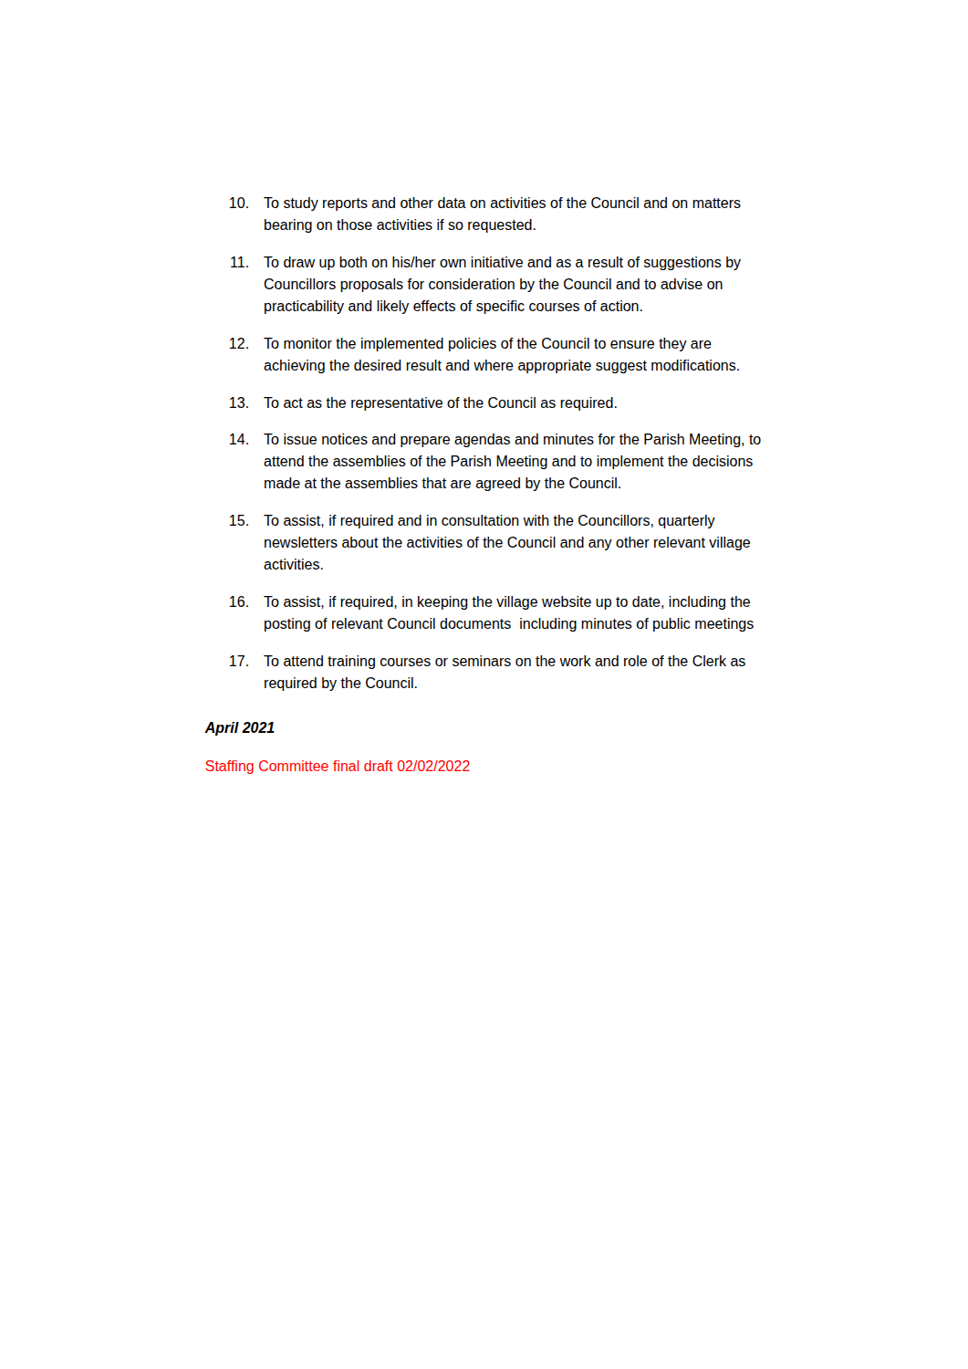To study reports and other data on activities of the Council and on matters bearing on those activities if so requested.
To draw up both on his/her own initiative and as a result of suggestions by Councillors proposals for consideration by the Council and to advise on practicability and likely effects of specific courses of action.
To monitor the implemented policies of the Council to ensure they are achieving the desired result and where appropriate suggest modifications.
To act as the representative of the Council as required.
To issue notices and prepare agendas and minutes for the Parish Meeting, to attend the assemblies of the Parish Meeting and to implement the decisions made at the assemblies that are agreed by the Council.
To assist, if required and in consultation with the Councillors, quarterly newsletters about the activities of the Council and any other relevant village activities.
To assist, if required, in keeping the village website up to date, including the posting of relevant Council documents including minutes of public meetings
To attend training courses or seminars on the work and role of the Clerk as required by the Council.
April 2021
Staffing Committee final draft 02/02/2022